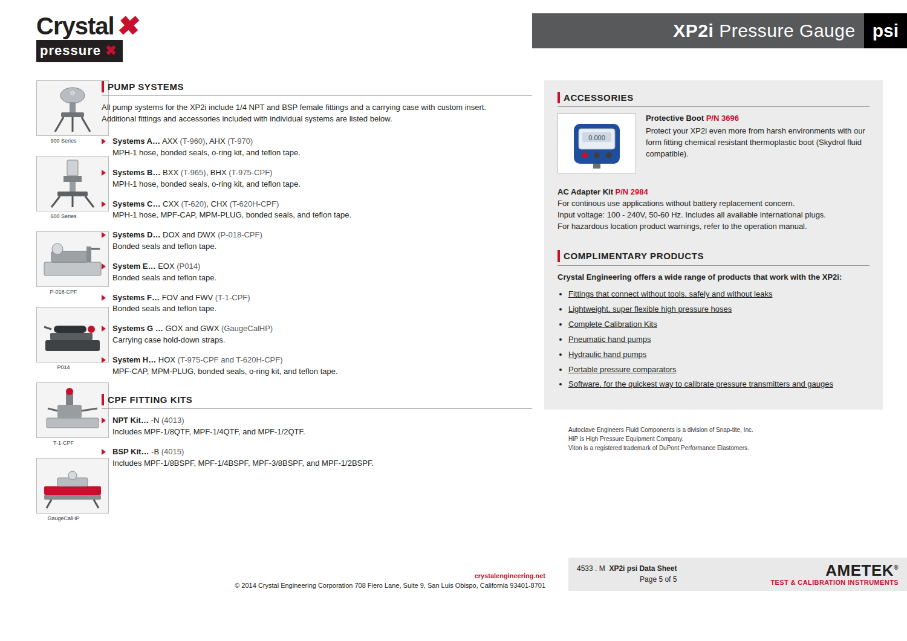Crystal ✖
pressure ✖
XP2i Pressure Gauge
psi
900 Series
600 Series
P-018-CPF
P014
T-1-CPF
GaugeCalHP
PUMP SYSTEMS
All pump systems for the XP2i include 1/4 NPT and BSP female fittings and a carrying case with custom insert. Additional fittings and accessories included with individual systems are listed below.
Systems A… AXX (T-960), AHX (T-970) MPH-1 hose, bonded seals, o-ring kit, and teflon tape.
Systems B… BXX (T-965), BHX (T-975-CPF) MPH-1 hose, bonded seals, o-ring kit, and teflon tape.
Systems C… CXX (T-620), CHX (T-620H-CPF) MPH-1 hose, MPF-CAP, MPM-PLUG, bonded seals, and teflon tape.
Systems D… DOX and DWX (P-018-CPF) Bonded seals and teflon tape.
System E… EOX (P014) Bonded seals and teflon tape.
Systems F… FOV and FWV (T-1-CPF) Bonded seals and teflon tape.
Systems G … GOX and GWX (GaugeCalHP) Carrying case hold-down straps.
System H… HOX (T-975-CPF and T-620H-CPF) MPF-CAP, MPM-PLUG, bonded seals, o-ring kit, and teflon tape.
CPF FITTING KITS
NPT Kit… -N (4013) Includes MPF-1/8QTF, MPF-1/4QTF, and MPF-1/2QTF.
BSP Kit… -B (4015) Includes MPF-1/8BSPF, MPF-1/4BSPF, MPF-3/8BSPF, and MPF-1/2BSPF.
ACCESSORIES
0.000
Protective Boot P/N 3696
Protect your XP2i even more from harsh environments with our form fitting chemical resistant thermoplastic boot (Skydrol fluid compatible).
AC Adapter Kit P/N 2984
For continous use applications without battery replacement concern.
Input voltage: 100 - 240V, 50-60 Hz. Includes all available international plugs.
For hazardous location product warnings, refer to the operation manual.
COMPLIMENTARY PRODUCTS
Crystal Engineering offers a wide range of products that work with the XP2i:
Fittings that connect without tools, safely and without leaks
Lightweight, super flexible high pressure hoses
Complete Calibration Kits
Pneumatic hand pumps
Hydraulic hand pumps
Portable pressure comparators
Software, for the quickest way to calibrate pressure transmitters and gauges
Autoclave Engineers Fluid Components is a division of Snap-tite, Inc.
HiP is High Pressure Equipment Company.
Viton is a registered trademark of DuPont Performance Elastomers.
crystalengineering.net
© 2014 Crystal Engineering Corporation 708 Fiero Lane, Suite 9, San Luis Obispo, California 93401-8701
4533 . M XP2i psi Data Sheet
Page 5 of 5
AMETEK®
TEST & CALIBRATION INSTRUMENTS